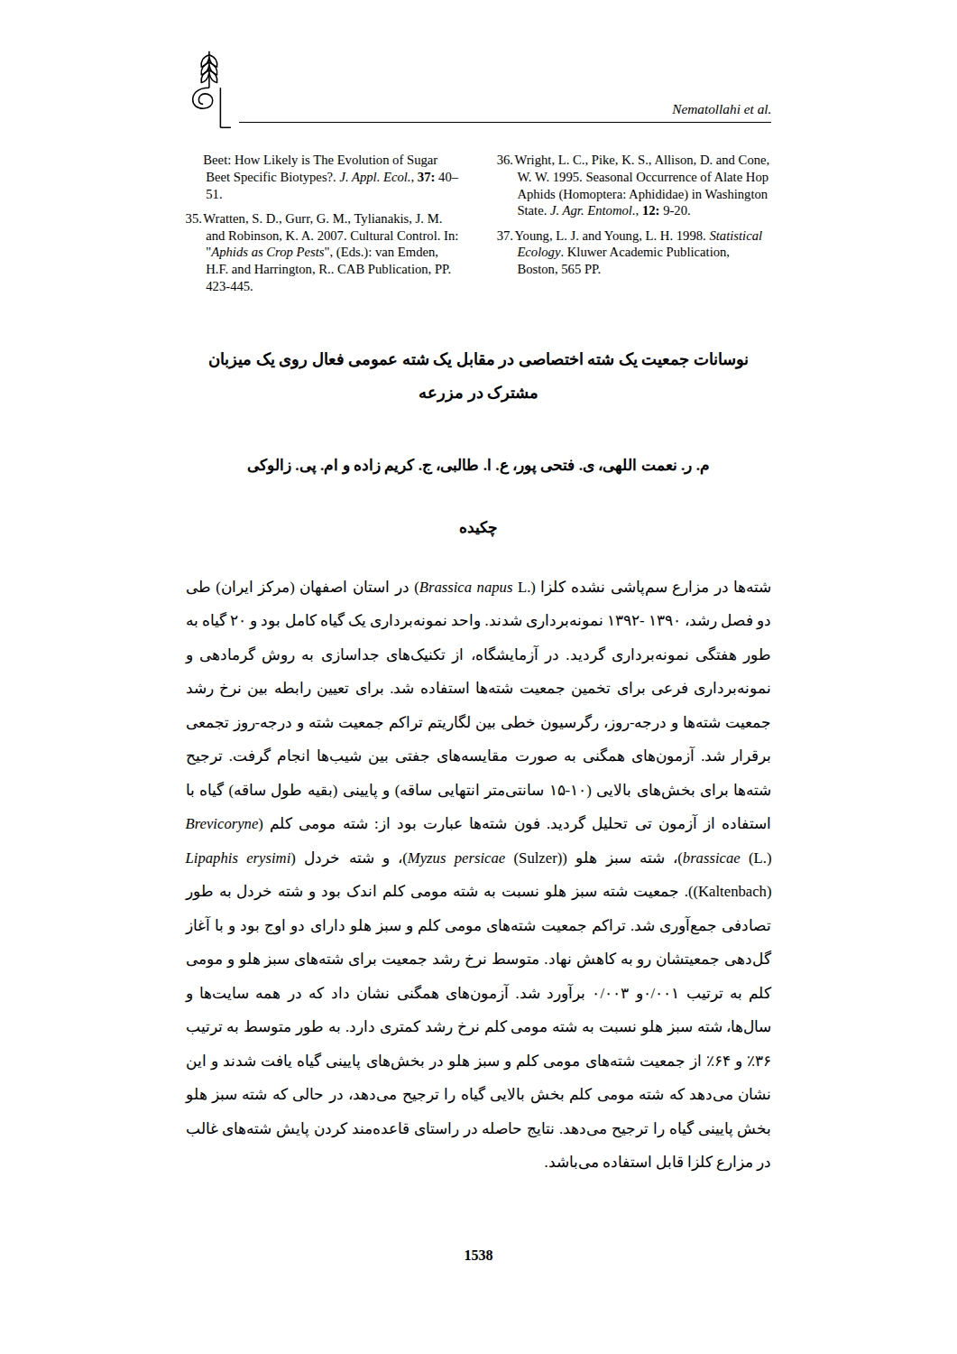Nematollahi et al.
Beet: How Likely is The Evolution of Sugar Beet Specific Biotypes?. J. Appl. Ecol., 37: 40–51.
35. Wratten, S. D., Gurr, G. M., Tylianakis, J. M. and Robinson, K. A. 2007. Cultural Control. In: "Aphids as Crop Pests", (Eds.): van Emden, H.F. and Harrington, R.. CAB Publication, PP. 423-445.
36. Wright, L. C., Pike, K. S., Allison, D. and Cone, W. W. 1995. Seasonal Occurrence of Alate Hop Aphids (Homoptera: Aphididae) in Washington State. J. Agr. Entomol., 12: 9-20.
37. Young, L. J. and Young, L. H. 1998. Statistical Ecology. Kluwer Academic Publication, Boston, 565 PP.
نوسانات جمعیت یک شته اختصاصی در مقابل یک شته عمومی فعال روی یک میزبان
مشترک در مزرعه
م. ر. نعمت اللهی، ی. فتحی پور، ع. ا. طالبی، ج. کریم زاده و ام. پی. زالوکی
چکیده
شته‌ها در مزارع سم‌پاشی نشده کلزا (Brassica napus L.) در استان اصفهان (مرکز ایران) طی دو فصل رشد، ۱۳۹۰ -۱۳۹۲ نمونه‌برداری شدند. واحد نمونه‌برداری یک گیاه کامل بود و ۲۰ گیاه به طور هفتگی نمونه‌برداری گردید. در آزمایشگاه، از تکنیک‌های جداسازی به روش گرمادهی و نمونه‌برداری فرعی برای تخمین جمعیت شته‌ها استفاده شد. برای تعیین رابطه بین نرخ رشد جمعیت شته‌ها و درجه-روز، رگرسیون خطی بین لگاریتم تراکم جمعیت شته و درجه-روز تجمعی برقرار شد. آزمون‌های همگنی به صورت مقایسه‌های جفتی بین شیب‌ها انجام گرفت. ترجیح شته‌ها برای بخش‌های بالایی (۱۰-۱۵ سانتی‌متر انتهایی ساقه) و پایینی (بقیه طول ساقه) گیاه با استفاده از آزمون تی تحلیل گردید. فون شته‌ها عبارت بود از: شته مومی کلم (Brevicoryne brassicae (L.))، شته سبز هلو (Myzus persicae (Sulzer))، و شته خردل (Lipaphis erysimi (Kaltenbach)). جمعیت شته سبز هلو نسبت به شته مومی کلم اندک بود و شته خردل به طور تصادفی جمع‌آوری شد. تراکم جمعیت شته‌های مومی کلم و سبز هلو دارای دو اوج بود و با آغاز گل‌دهی جمعیتشان رو به کاهش نهاد. متوسط نرخ رشد جمعیت برای شته‌های سبز هلو و مومی کلم به ترتیب ۰/۰۰۱و ۰/۰۰۳ برآورد شد. آزمون‌های همگنی نشان داد که در همه سایت‌ها و سال‌ها، شته سبز هلو نسبت به شته مومی کلم نرخ رشد کمتری دارد. به طور متوسط به ترتیب ۳۶٪ و ۶۴٪ از جمعیت شته‌های مومی کلم و سبز هلو در بخش‌های پایینی گیاه یافت شدند و این نشان می‌دهد که شته مومی کلم بخش بالایی گیاه را ترجیح می‌دهد، در حالی که شته سبز هلو بخش پایینی گیاه را ترجیح می‌دهد. نتایج حاصله در راستای قاعده‌مند کردن پایش شته‌های غالب در مزارع کلزا قابل استفاده می‌باشد.
1538